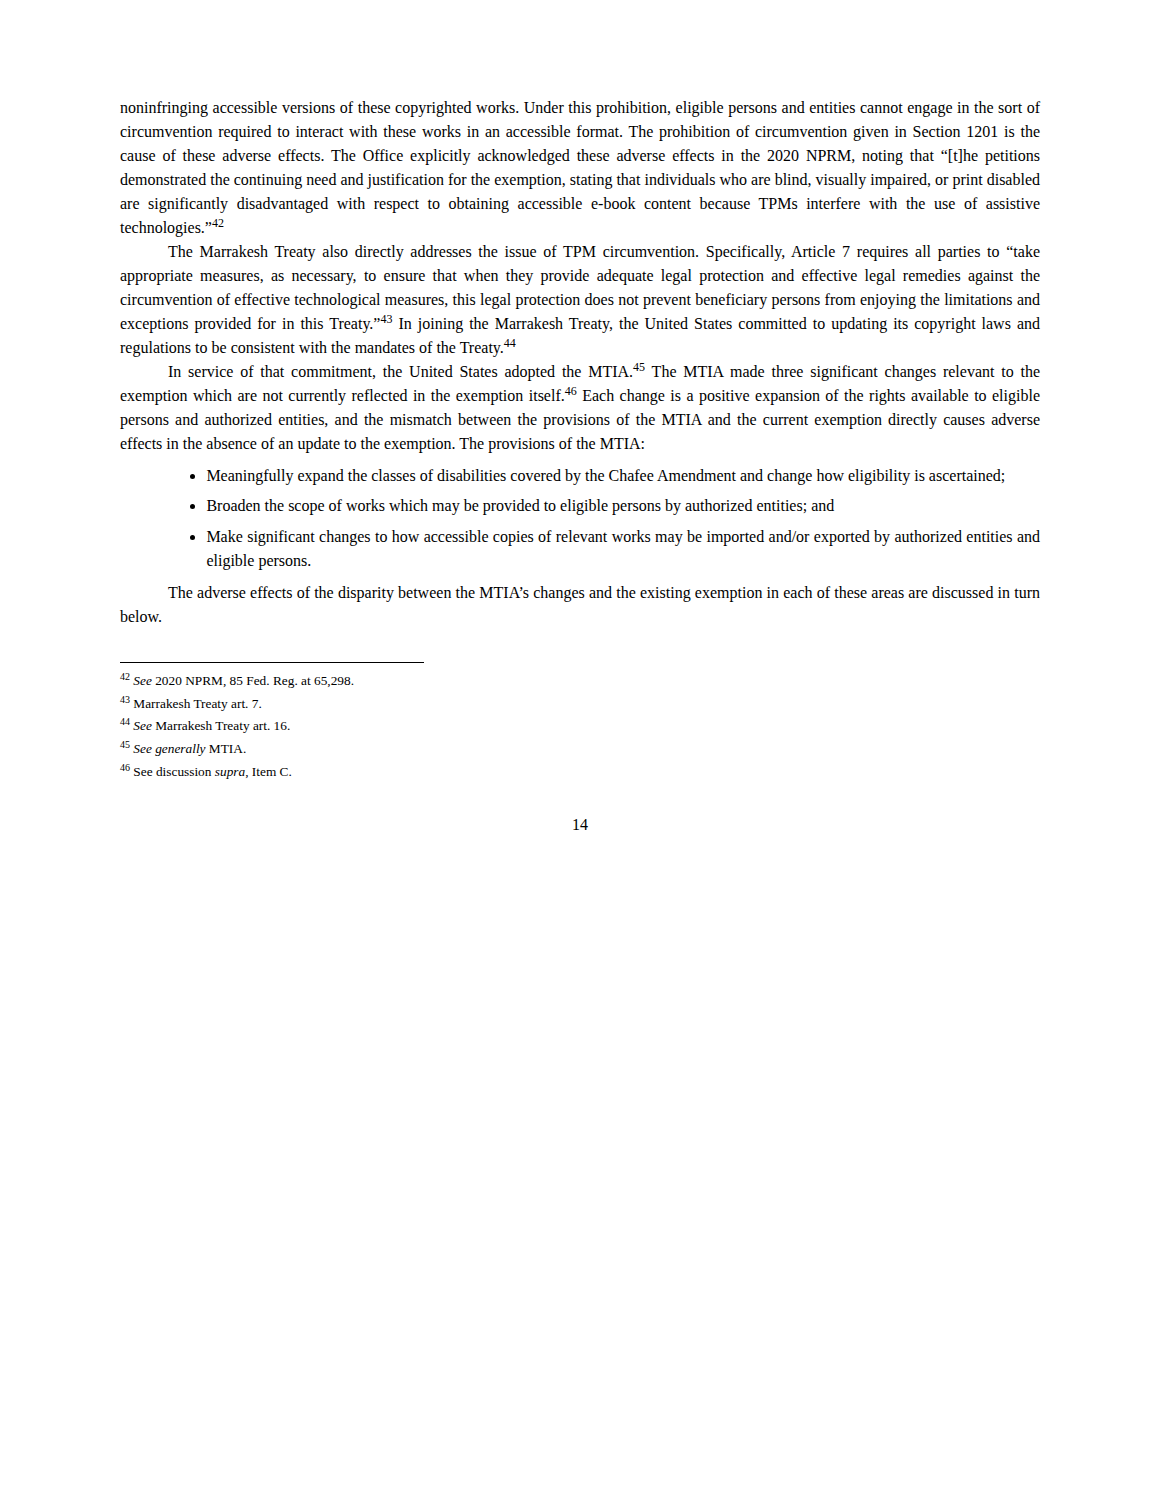noninfringing accessible versions of these copyrighted works. Under this prohibition, eligible persons and entities cannot engage in the sort of circumvention required to interact with these works in an accessible format. The prohibition of circumvention given in Section 1201 is the cause of these adverse effects. The Office explicitly acknowledged these adverse effects in the 2020 NPRM, noting that “[t]he petitions demonstrated the continuing need and justification for the exemption, stating that individuals who are blind, visually impaired, or print disabled are significantly disadvantaged with respect to obtaining accessible e-book content because TPMs interfere with the use of assistive technologies.”42
The Marrakesh Treaty also directly addresses the issue of TPM circumvention. Specifically, Article 7 requires all parties to “take appropriate measures, as necessary, to ensure that when they provide adequate legal protection and effective legal remedies against the circumvention of effective technological measures, this legal protection does not prevent beneficiary persons from enjoying the limitations and exceptions provided for in this Treaty.”43 In joining the Marrakesh Treaty, the United States committed to updating its copyright laws and regulations to be consistent with the mandates of the Treaty.44
In service of that commitment, the United States adopted the MTIA.45 The MTIA made three significant changes relevant to the exemption which are not currently reflected in the exemption itself.46 Each change is a positive expansion of the rights available to eligible persons and authorized entities, and the mismatch between the provisions of the MTIA and the current exemption directly causes adverse effects in the absence of an update to the exemption. The provisions of the MTIA:
Meaningfully expand the classes of disabilities covered by the Chafee Amendment and change how eligibility is ascertained;
Broaden the scope of works which may be provided to eligible persons by authorized entities; and
Make significant changes to how accessible copies of relevant works may be imported and/or exported by authorized entities and eligible persons.
The adverse effects of the disparity between the MTIA’s changes and the existing exemption in each of these areas are discussed in turn below.
42 See 2020 NPRM, 85 Fed. Reg. at 65,298.
43 Marrakesh Treaty art. 7.
44 See Marrakesh Treaty art. 16.
45 See generally MTIA.
46 See discussion supra, Item C.
14